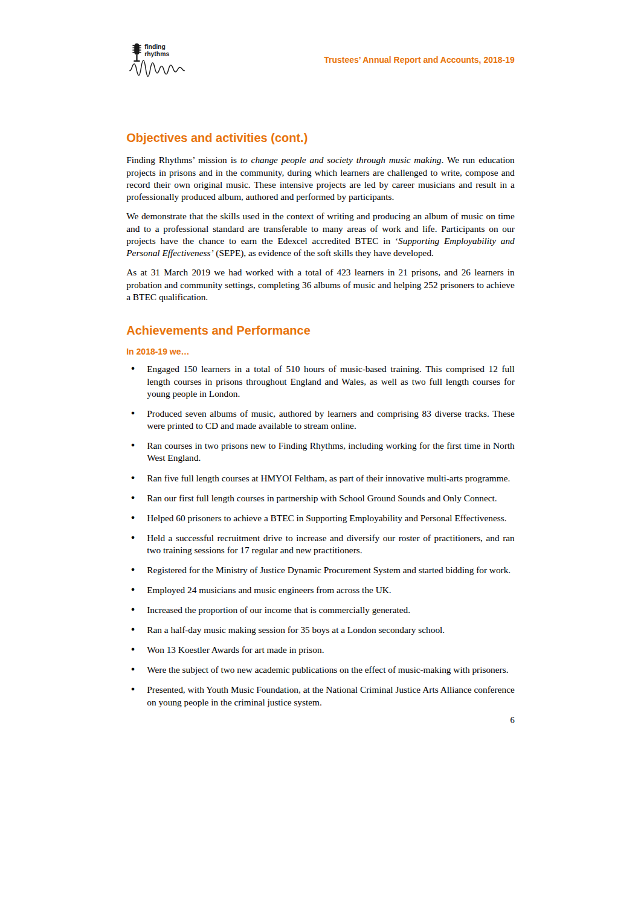finding rhythms
Trustees’ Annual Report and Accounts, 2018-19
Objectives and activities (cont.)
Finding Rhythms’ mission is to change people and society through music making. We run education projects in prisons and in the community, during which learners are challenged to write, compose and record their own original music. These intensive projects are led by career musicians and result in a professionally produced album, authored and performed by participants.
We demonstrate that the skills used in the context of writing and producing an album of music on time and to a professional standard are transferable to many areas of work and life. Participants on our projects have the chance to earn the Edexcel accredited BTEC in ‘Supporting Employability and Personal Effectiveness’ (SEPE), as evidence of the soft skills they have developed.
As at 31 March 2019 we had worked with a total of 423 learners in 21 prisons, and 26 learners in probation and community settings, completing 36 albums of music and helping 252 prisoners to achieve a BTEC qualification.
Achievements and Performance
In 2018-19 we…
Engaged 150 learners in a total of 510 hours of music-based training. This comprised 12 full length courses in prisons throughout England and Wales, as well as two full length courses for young people in London.
Produced seven albums of music, authored by learners and comprising 83 diverse tracks. These were printed to CD and made available to stream online.
Ran courses in two prisons new to Finding Rhythms, including working for the first time in North West England.
Ran five full length courses at HMYOI Feltham, as part of their innovative multi-arts programme.
Ran our first full length courses in partnership with School Ground Sounds and Only Connect.
Helped 60 prisoners to achieve a BTEC in Supporting Employability and Personal Effectiveness.
Held a successful recruitment drive to increase and diversify our roster of practitioners, and ran two training sessions for 17 regular and new practitioners.
Registered for the Ministry of Justice Dynamic Procurement System and started bidding for work.
Employed 24 musicians and music engineers from across the UK.
Increased the proportion of our income that is commercially generated.
Ran a half-day music making session for 35 boys at a London secondary school.
Won 13 Koestler Awards for art made in prison.
Were the subject of two new academic publications on the effect of music-making with prisoners.
Presented, with Youth Music Foundation, at the National Criminal Justice Arts Alliance conference on young people in the criminal justice system.
6